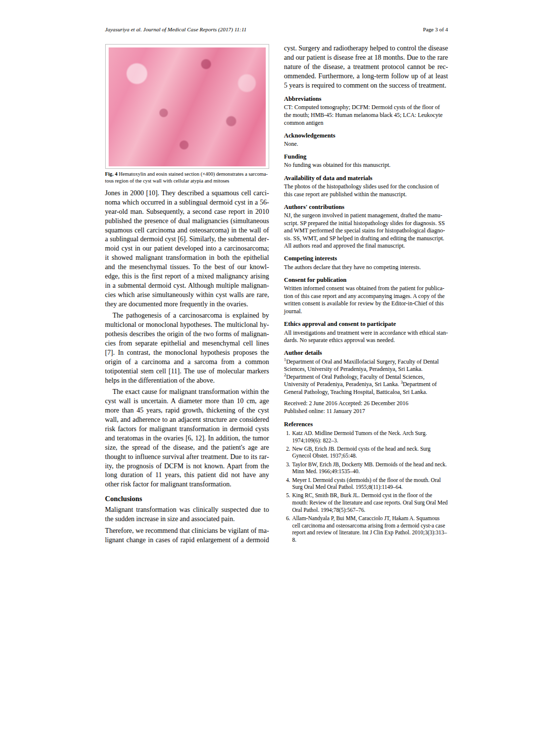Jayasuriya et al. Journal of Medical Case Reports (2017) 11:11
Page 3 of 4
Fig. 4 Hematoxylin and eosin stained section (×400) demonstrates a sarcomatous region of the cyst wall with cellular atypia and mitoses
Jones in 2000 [10]. They described a squamous cell carcinoma which occurred in a sublingual dermoid cyst in a 56-year-old man. Subsequently, a second case report in 2010 published the presence of dual malignancies (simultaneous squamous cell carcinoma and osteosarcoma) in the wall of a sublingual dermoid cyst [6]. Similarly, the submental dermoid cyst in our patient developed into a carcinosarcoma; it showed malignant transformation in both the epithelial and the mesenchymal tissues. To the best of our knowledge, this is the first report of a mixed malignancy arising in a submental dermoid cyst. Although multiple malignancies which arise simultaneously within cyst walls are rare, they are documented more frequently in the ovaries.
The pathogenesis of a carcinosarcoma is explained by multiclonal or monoclonal hypotheses. The multiclonal hypothesis describes the origin of the two forms of malignancies from separate epithelial and mesenchymal cell lines [7]. In contrast, the monoclonal hypothesis proposes the origin of a carcinoma and a sarcoma from a common totipotential stem cell [11]. The use of molecular markers helps in the differentiation of the above.
The exact cause for malignant transformation within the cyst wall is uncertain. A diameter more than 10 cm, age more than 45 years, rapid growth, thickening of the cyst wall, and adherence to an adjacent structure are considered risk factors for malignant transformation in dermoid cysts and teratomas in the ovaries [6, 12]. In addition, the tumor size, the spread of the disease, and the patient's age are thought to influence survival after treatment. Due to its rarity, the prognosis of DCFM is not known. Apart from the long duration of 11 years, this patient did not have any other risk factor for malignant transformation.
Conclusions
Malignant transformation was clinically suspected due to the sudden increase in size and associated pain.
Therefore, we recommend that clinicians be vigilant of malignant change in cases of rapid enlargement of a dermoid cyst. Surgery and radiotherapy helped to control the disease and our patient is disease free at 18 months. Due to the rare nature of the disease, a treatment protocol cannot be recommended. Furthermore, a long-term follow up of at least 5 years is required to comment on the success of treatment.
Abbreviations
CT: Computed tomography; DCFM: Dermoid cysts of the floor of the mouth; HMB-45: Human melanoma black 45; LCA: Leukocyte common antigen
Acknowledgements
None.
Funding
No funding was obtained for this manuscript.
Availability of data and materials
The photos of the histopathology slides used for the conclusion of this case report are published within the manuscript.
Authors' contributions
NJ, the surgeon involved in patient management, drafted the manuscript. SP prepared the initial histopathology slides for diagnosis. SS and WMT performed the special stains for histopathological diagnosis. SS, WMT, and SP helped in drafting and editing the manuscript. All authors read and approved the final manuscript.
Competing interests
The authors declare that they have no competing interests.
Consent for publication
Written informed consent was obtained from the patient for publication of this case report and any accompanying images. A copy of the written consent is available for review by the Editor-in-Chief of this journal.
Ethics approval and consent to participate
All investigations and treatment were in accordance with ethical standards. No separate ethics approval was needed.
Author details
1Department of Oral and Maxillofacial Surgery, Faculty of Dental Sciences, University of Peradeniya, Peradeniya, Sri Lanka. 2Department of Oral Pathology, Faculty of Dental Sciences, University of Peradeniya, Peradeniya, Sri Lanka. 3Department of General Pathology, Teaching Hospital, Batticaloa, Sri Lanka.
Received: 2 June 2016 Accepted: 26 December 2016
Published online: 11 January 2017
References
Katz AD. Midline Dermoid Tumors of the Neck. Arch Surg. 1974;109(6): 822–3.
New GB, Erich JB. Dermoid cysts of the head and neck. Surg Gynecol Obstet. 1937;65:48.
Taylor BW, Erich JB, Dockerty MB. Dermoids of the head and neck. Minn Med. 1966;49:1535–40.
Meyer I. Dermoid cysts (dermoids) of the floor of the mouth. Oral Surg Oral Med Oral Pathol. 1955;8(11):1149–64.
King RC, Smith BR, Burk JL. Dermoid cyst in the floor of the mouth: Review of the literature and case reports. Oral Surg Oral Med Oral Pathol. 1994;78(5):567–76.
Allam-Nandyala P, Bui MM, Caracciolo JT, Hakam A. Squamous cell carcinoma and osteosarcoma arising from a dermoid cyst-a case report and review of literature. Int J Clin Exp Pathol. 2010;3(3):313–8.